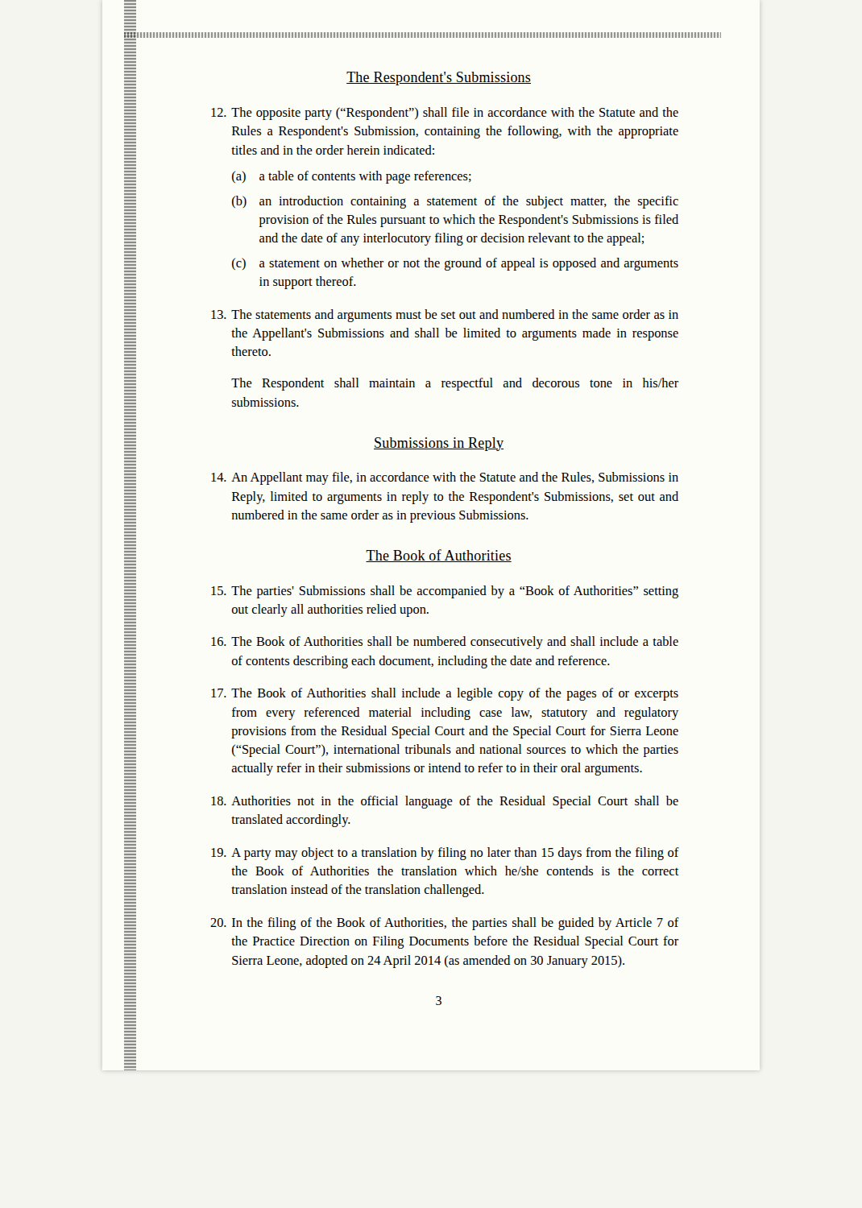The Respondent's Submissions
12. The opposite party (“Respondent”) shall file in accordance with the Statute and the Rules a Respondent's Submission, containing the following, with the appropriate titles and in the order herein indicated:
(a) a table of contents with page references;
(b) an introduction containing a statement of the subject matter, the specific provision of the Rules pursuant to which the Respondent's Submissions is filed and the date of any interlocutory filing or decision relevant to the appeal;
(c) a statement on whether or not the ground of appeal is opposed and arguments in support thereof.
13. The statements and arguments must be set out and numbered in the same order as in the Appellant's Submissions and shall be limited to arguments made in response thereto.
The Respondent shall maintain a respectful and decorous tone in his/her submissions.
Submissions in Reply
14. An Appellant may file, in accordance with the Statute and the Rules, Submissions in Reply, limited to arguments in reply to the Respondent's Submissions, set out and numbered in the same order as in previous Submissions.
The Book of Authorities
15. The parties' Submissions shall be accompanied by a “Book of Authorities” setting out clearly all authorities relied upon.
16. The Book of Authorities shall be numbered consecutively and shall include a table of contents describing each document, including the date and reference.
17. The Book of Authorities shall include a legible copy of the pages of or excerpts from every referenced material including case law, statutory and regulatory provisions from the Residual Special Court and the Special Court for Sierra Leone (“Special Court”), international tribunals and national sources to which the parties actually refer in their submissions or intend to refer to in their oral arguments.
18. Authorities not in the official language of the Residual Special Court shall be translated accordingly.
19. A party may object to a translation by filing no later than 15 days from the filing of the Book of Authorities the translation which he/she contends is the correct translation instead of the translation challenged.
20. In the filing of the Book of Authorities, the parties shall be guided by Article 7 of the Practice Direction on Filing Documents before the Residual Special Court for Sierra Leone, adopted on 24 April 2014 (as amended on 30 January 2015).
3